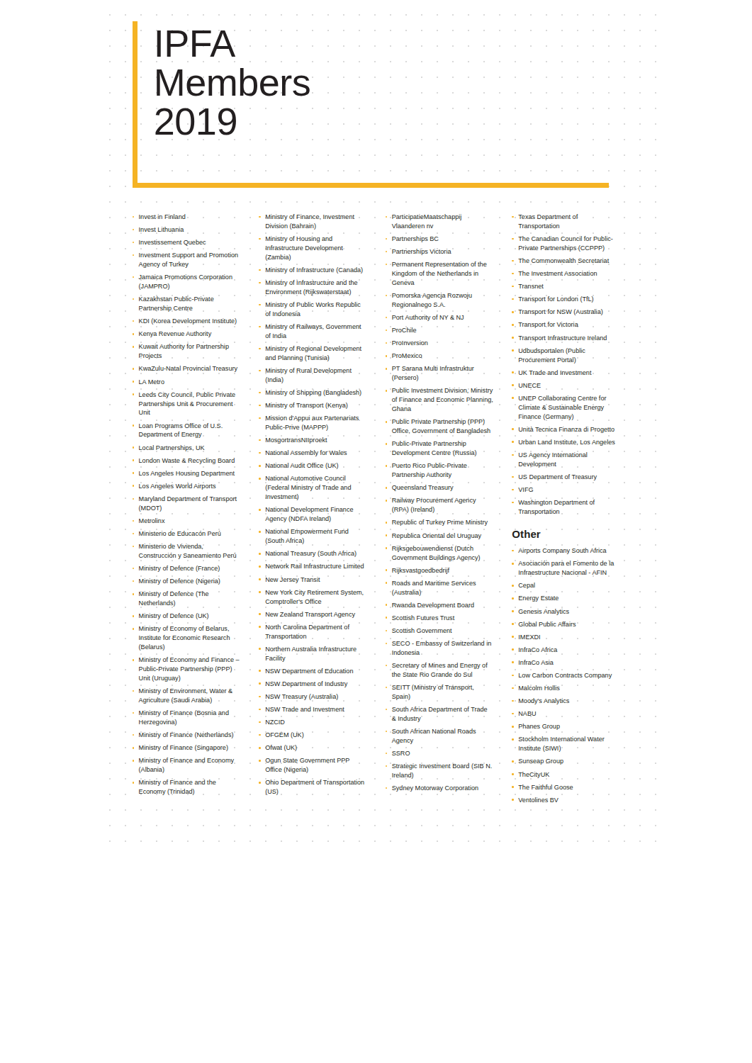IPFA Members 2019
Invest in Finland
Invest Lithuania
Investissement Quebec
Investment Support and Promotion Agency of Turkey
Jamaica Promotions Corporation (JAMPRO)
Kazakhstan Public-Private Partnership Centre
KDI (Korea Development Institute)
Kenya Revenue Authority
Kuwait Authority for Partnership Projects
KwaZulu-Natal Provincial Treasury
LA Metro
Leeds City Council, Public Private Partnerships Unit & Procurement Unit
Loan Programs Office of U.S. Department of Energy
Local Partnerships, UK
London Waste & Recycling Board
Los Angeles Housing Department
Los Angeles World Airports
Maryland Department of Transport (MDOT)
Metrolinx
Ministerio de Educacón Perú
Ministerio de Vivienda, Construcción y Saneamiento Perú
Ministry of Defence (France)
Ministry of Defence (Nigeria)
Ministry of Defence (The Netherlands)
Ministry of Defence (UK)
Ministry of Economy of Belarus, Institute for Economic Research (Belarus)
Ministry of Economy and Finance – Public-Private Partnership (PPP) Unit (Uruguay)
Ministry of Environment, Water & Agriculture (Saudi Arabia)
Ministry of Finance (Bosnia and Herzegovina)
Ministry of Finance (Netherlands)
Ministry of Finance (Singapore)
Ministry of Finance and Economy (Albania)
Ministry of Finance and the Economy (Trinidad)
Ministry of Finance, Investment Division (Bahrain)
Ministry of Housing and Infrastructure Development (Zambia)
Ministry of Infrastructure (Canada)
Ministry of Infrastructure and the Environment (Rijkswaterstaat)
Ministry of Public Works Republic of Indonesia
Ministry of Railways, Government of India
Ministry of Regional Development and Planning (Tunisia)
Ministry of Rural Development (India)
Ministry of Shipping (Bangladesh)
Ministry of Transport (Kenya)
Mission d'Appui aux Partenariats Public-Prive (MAPPP)
MosgortransNIIproekt
National Assembly for Wales
National Audit Office (UK)
National Automotive Council (Federal Ministry of Trade and Investment)
National Development Finance Agency (NDFA Ireland)
National Empowerment Fund (South Africa)
National Treasury (South Africa)
Network Rail Infrastructure Limited
New Jersey Transit
New York City Retirement System, Comptroller's Office
New Zealand Transport Agency
North Carolina Department of Transportation
Northern Australia Infrastructure Facility
NSW Department of Education
NSW Department of Industry
NSW Treasury (Australia)
NSW Trade and Investment
NZCID
OFGEM (UK)
Ofwat (UK)
Ogun State Government PPP Office (Nigeria)
Ohio Department of Transportation (US)
ParticipatieMaatschappij Vlaanderen nv
Partnerships BC
Partnerships Victoria
Permanent Representation of the Kingdom of the Netherlands in Geneva
Pomorska Agencja Rozwoju Regionalnego S.A.
Port Authority of NY & NJ
ProChile
ProInversion
ProMexico
PT Sarana Multi Infrastruktur (Persero)
Public Investment Division, Ministry of Finance and Economic Planning, Ghana
Public Private Partnership (PPP) Office, Government of Bangladesh
Public-Private Partnership Development Centre (Russia)
Puerto Rico Public-Private Partnership Authority
Queensland Treasury
Railway Procurement Agency (RPA) (Ireland)
Republic of Turkey Prime Ministry
Republica Oriental del Uruguay
Rijksgebouwendienst (Dutch Government Buildings Agency)
Rijksvastgoedbedrijf
Roads and Maritime Services (Australia)
Rwanda Development Board
Scottish Futures Trust
Scottish Government
SECO - Embassy of Switzerland in Indonesia
Secretary of Mines and Energy of the State Rio Grande do Sul
SEITT (Ministry of Transport, Spain)
South Africa Department of Trade & Industry
South African National Roads Agency
SSRO
Strategic Investment Board (SIB N. Ireland)
Sydney Motorway Corporation
Texas Department of Transportation
The Canadian Council for Public-Private Partnerships (CCPPP)
The Commonwealth Secretariat
The Investment Association
Transnet
Transport for London (TfL)
Transport for NSW (Australia)
Transport for Victoria
Transport Infrastructure Ireland
Udbudsportalen (Public Procurement Portal)
UK Trade and Investment
UNECE
UNEP Collaborating Centre for Climate & Sustainable Energy Finance (Germany)
Unità Tecnica Finanza di Progetto
Urban Land Institute, Los Angeles
US Agency International Development
US Department of Treasury
VIFG
Washington Department of Transportation
Other
Airports Company South Africa
Asociación para el Fomento de la Infraestructure Nacional - AFIN
Cepal
Energy Estate
Genesis Analytics
Global Public Affairs
IMEXDI
InfraCo Africa
InfraCo Asia
Low Carbon Contracts Company
Malcolm Hollis
Moody's Analytics
NABU
Phanes Group
Stockholm International Water Institute (SIWI)
Sunseap Group
TheCityUK
The Faithful Goose
Ventolines BV